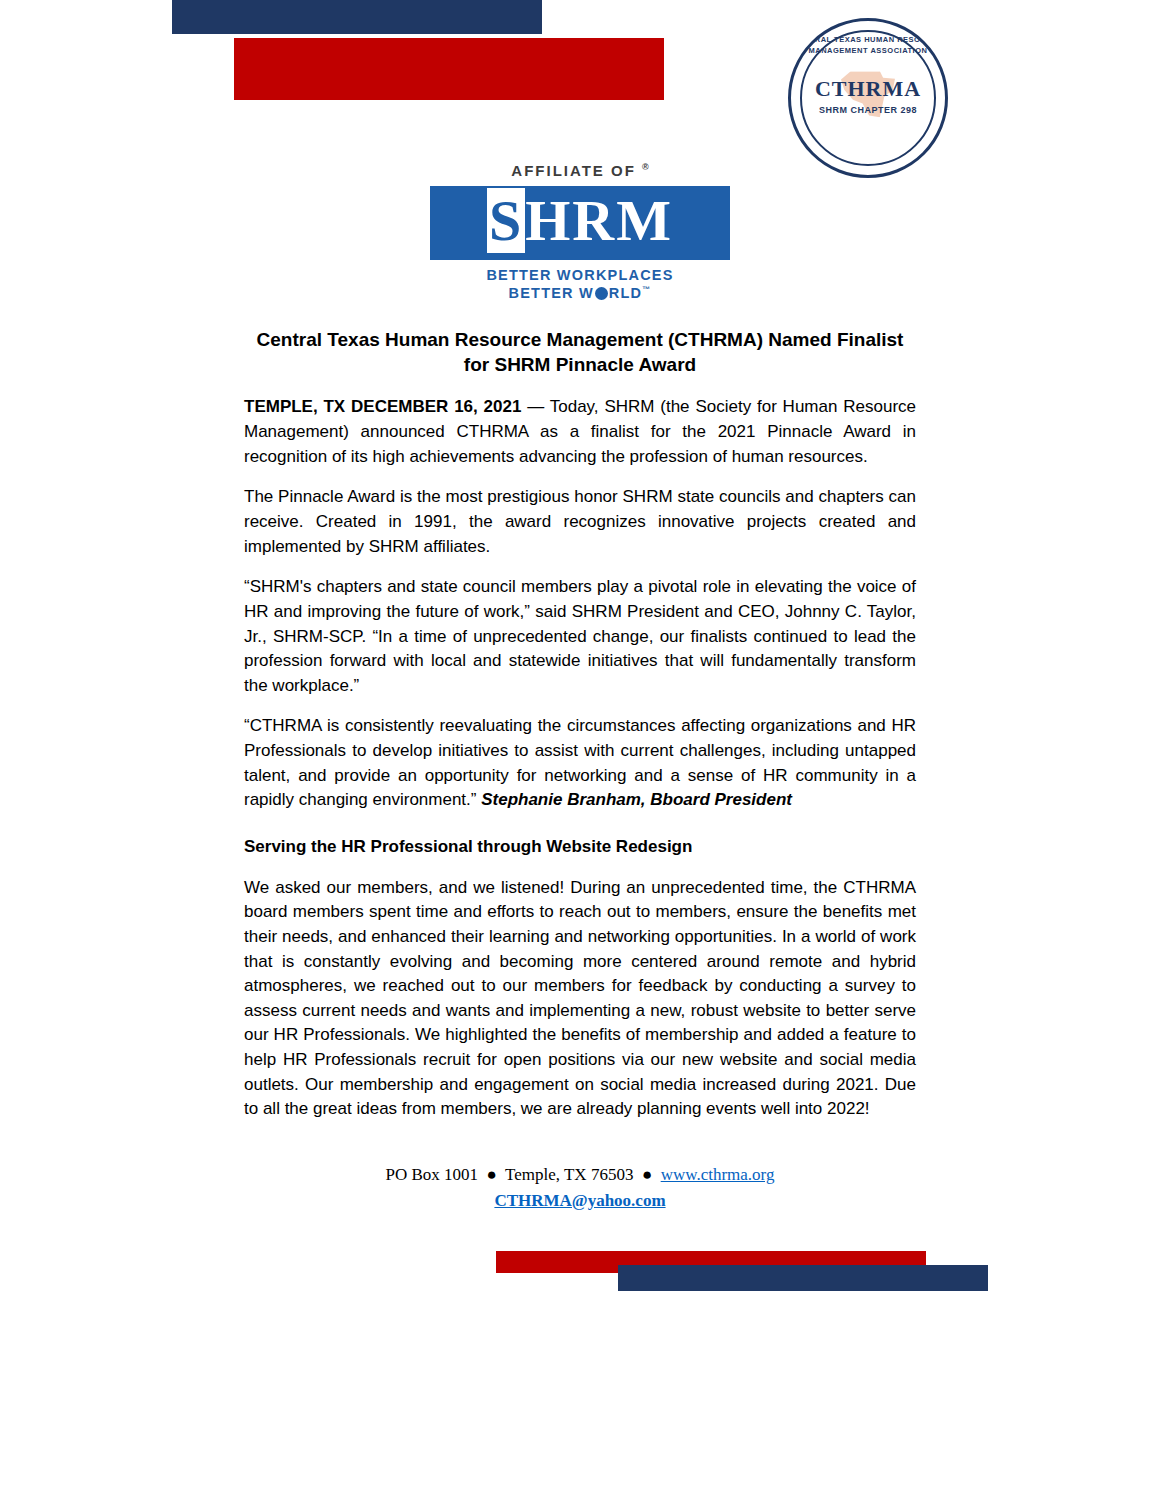Central Texas Human Resource Management Association
CTHRMA SHRM CHAPTER 298
AFFILIATE OF ®
SHRM
BETTER WORKPLACES
BETTER W RLD™
Central Texas Human Resource Management (CTHRMA) Named Finalist for SHRM Pinnacle Award
TEMPLE, TX DECEMBER 16, 2021 — Today, SHRM (the Society for Human Resource Management) announced CTHRMA as a finalist for the 2021 Pinnacle Award in recognition of its high achievements advancing the profession of human resources.
The Pinnacle Award is the most prestigious honor SHRM state councils and chapters can receive. Created in 1991, the award recognizes innovative projects created and implemented by SHRM affiliates.
“SHRM's chapters and state council members play a pivotal role in elevating the voice of HR and improving the future of work,” said SHRM President and CEO, Johnny C. Taylor, Jr., SHRM-SCP. “In a time of unprecedented change, our finalists continued to lead the profession forward with local and statewide initiatives that will fundamentally transform the workplace.”
“CTHRMA is consistently reevaluating the circumstances affecting organizations and HR Professionals to develop initiatives to assist with current challenges, including untapped talent, and provide an opportunity for networking and a sense of HR community in a rapidly changing environment.” Stephanie Branham, Bboard President
Serving the HR Professional through Website Redesign
We asked our members, and we listened! During an unprecedented time, the CTHRMA board members spent time and efforts to reach out to members, ensure the benefits met their needs, and enhanced their learning and networking opportunities. In a world of work that is constantly evolving and becoming more centered around remote and hybrid atmospheres, we reached out to our members for feedback by conducting a survey to assess current needs and wants and implementing a new, robust website to better serve our HR Professionals. We highlighted the benefits of membership and added a feature to help HR Professionals recruit for open positions via our new website and social media outlets. Our membership and engagement on social media increased during 2021. Due to all the great ideas from members, we are already planning events well into 2022!
PO Box 1001 ● Temple, TX 76503 ● www.cthrma.org
CTHRMA@yahoo.com